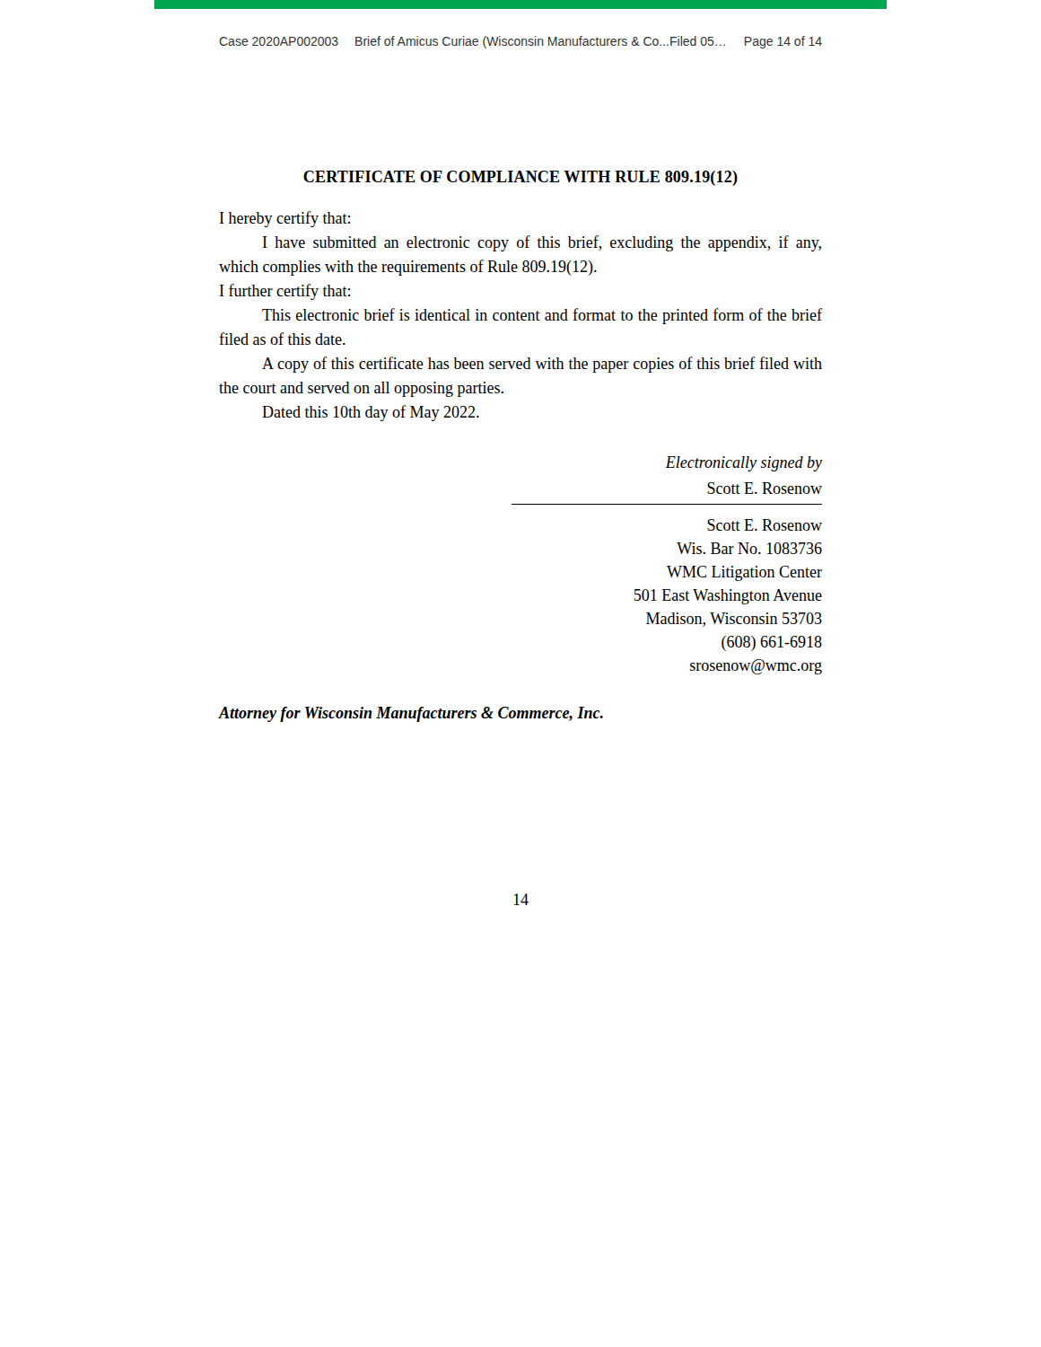Case 2020AP002003 Brief of Amicus Curiae (Wisconsin Manufacturers & Co...Filed 05-11-2022 Page 14 of 14
CERTIFICATE OF COMPLIANCE WITH RULE 809.19(12)
I hereby certify that:
I have submitted an electronic copy of this brief, excluding the appendix, if any, which complies with the requirements of Rule 809.19(12).
I further certify that:
This electronic brief is identical in content and format to the printed form of the brief filed as of this date.
A copy of this certificate has been served with the paper copies of this brief filed with the court and served on all opposing parties.
Dated this 10th day of May 2022.
Electronically signed by
Scott E. Rosenow
Scott E. Rosenow
Wis. Bar No. 1083736
WMC Litigation Center
501 East Washington Avenue
Madison, Wisconsin 53703
(608) 661-6918
srosenow@wmc.org
Attorney for Wisconsin Manufacturers & Commerce, Inc.
14